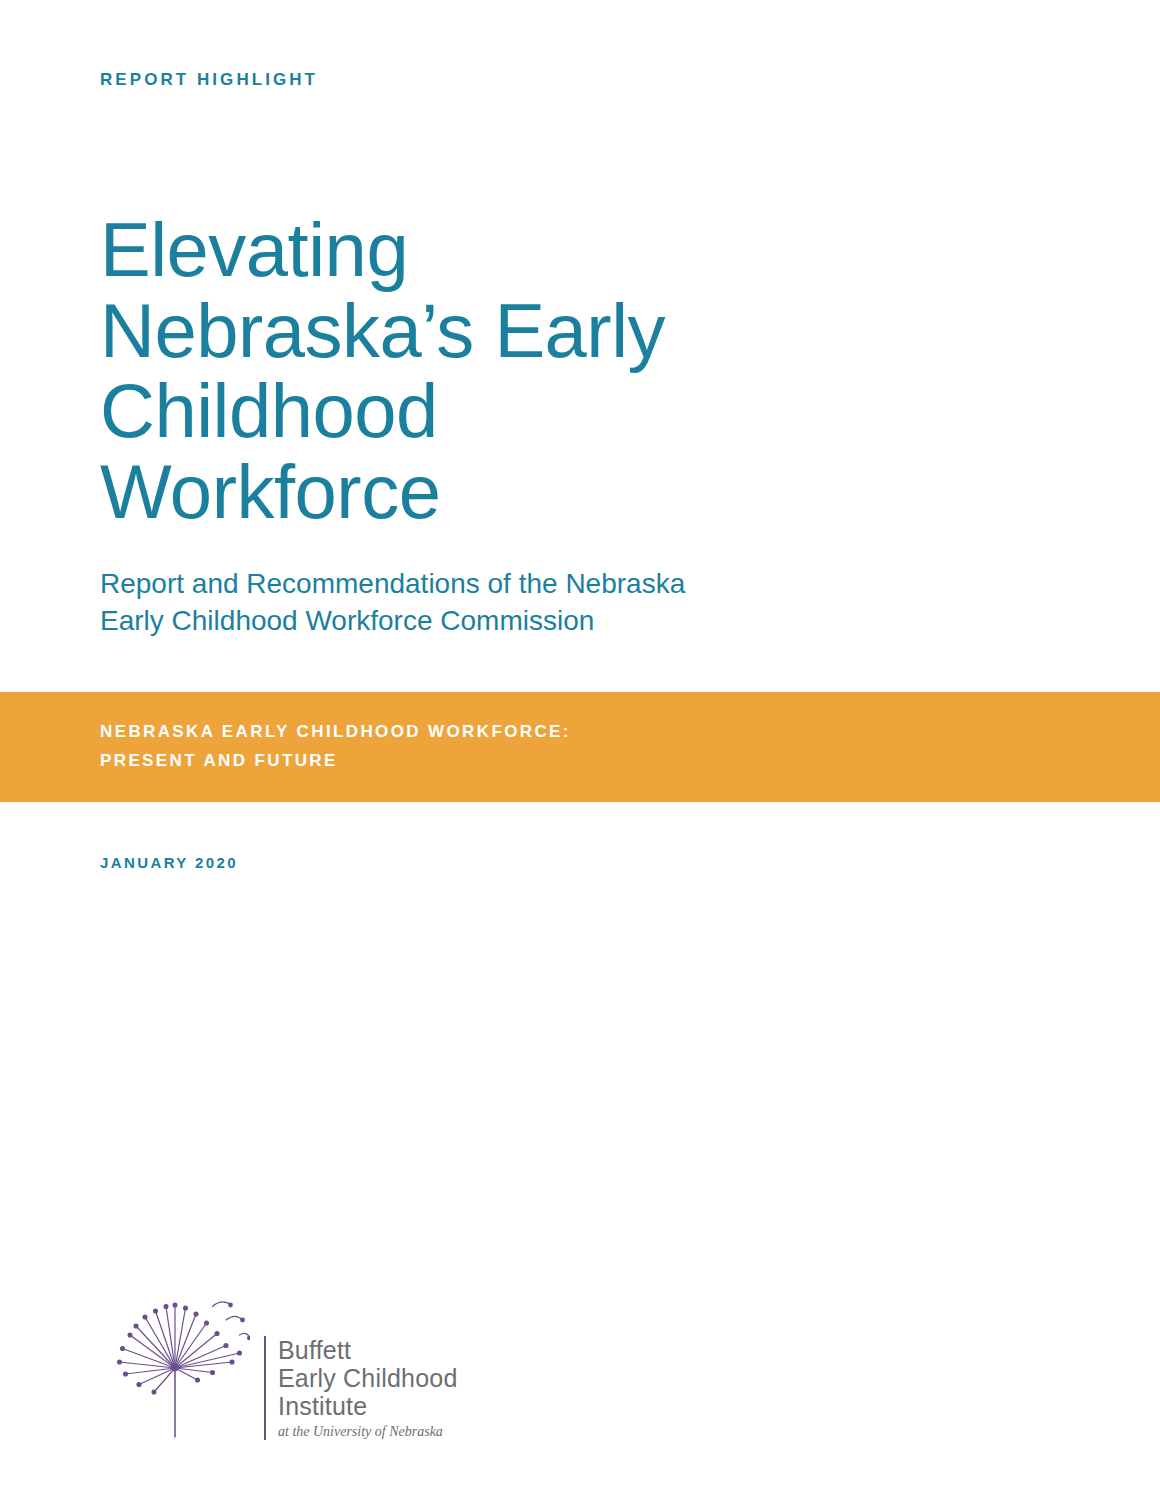Report Highlight
Elevating Nebraska’s Early Childhood Workforce
Report and Recommendations of the Nebraska Early Childhood Workforce Commission
Nebraska Early Childhood Workforce:
Present and Future
January 2020
Buffett Early Childhood Institute at the University of Nebraska